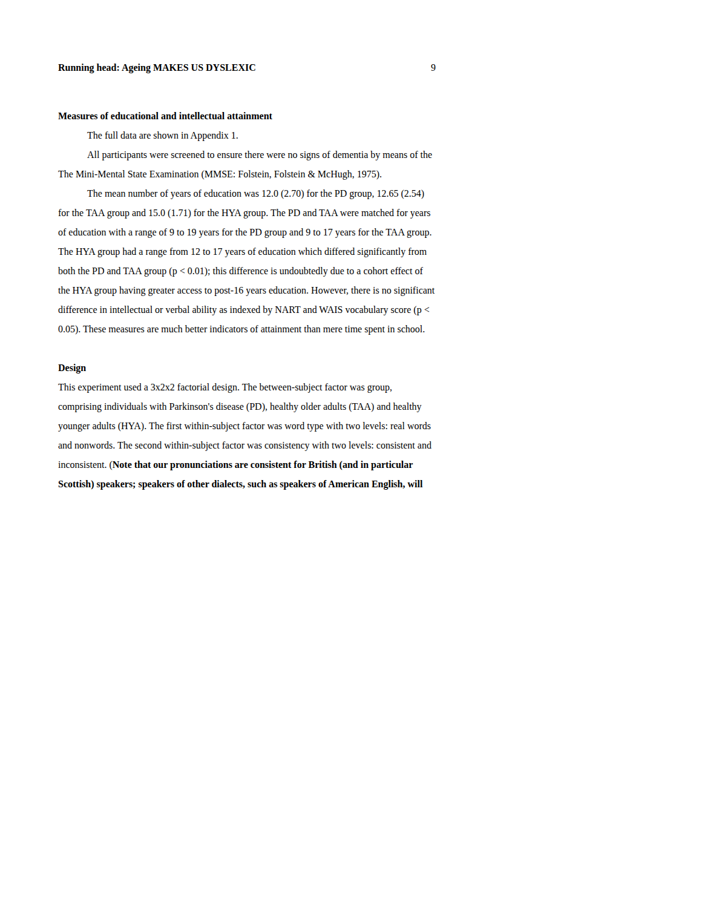Running head: Ageing MAKES US DYSLEXIC 9
Measures of educational and intellectual attainment
The full data are shown in Appendix 1.
All participants were screened to ensure there were no signs of dementia by means of the The Mini-Mental State Examination (MMSE: Folstein, Folstein & McHugh, 1975).
The mean number of years of education was 12.0 (2.70) for the PD group, 12.65 (2.54) for the TAA group and 15.0 (1.71) for the HYA group. The PD and TAA were matched for years of education with a range of 9 to 19 years for the PD group and 9 to 17 years for the TAA group. The HYA group had a range from 12 to 17 years of education which differed significantly from both the PD and TAA group (p < 0.01); this difference is undoubtedly due to a cohort effect of the HYA group having greater access to post-16 years education. However, there is no significant difference in intellectual or verbal ability as indexed by NART and WAIS vocabulary score (p < 0.05). These measures are much better indicators of attainment than mere time spent in school.
Design
This experiment used a 3x2x2 factorial design. The between-subject factor was group, comprising individuals with Parkinson's disease (PD), healthy older adults (TAA) and healthy younger adults (HYA). The first within-subject factor was word type with two levels: real words and nonwords. The second within-subject factor was consistency with two levels: consistent and inconsistent. (Note that our pronunciations are consistent for British (and in particular Scottish) speakers; speakers of other dialects, such as speakers of American English, will